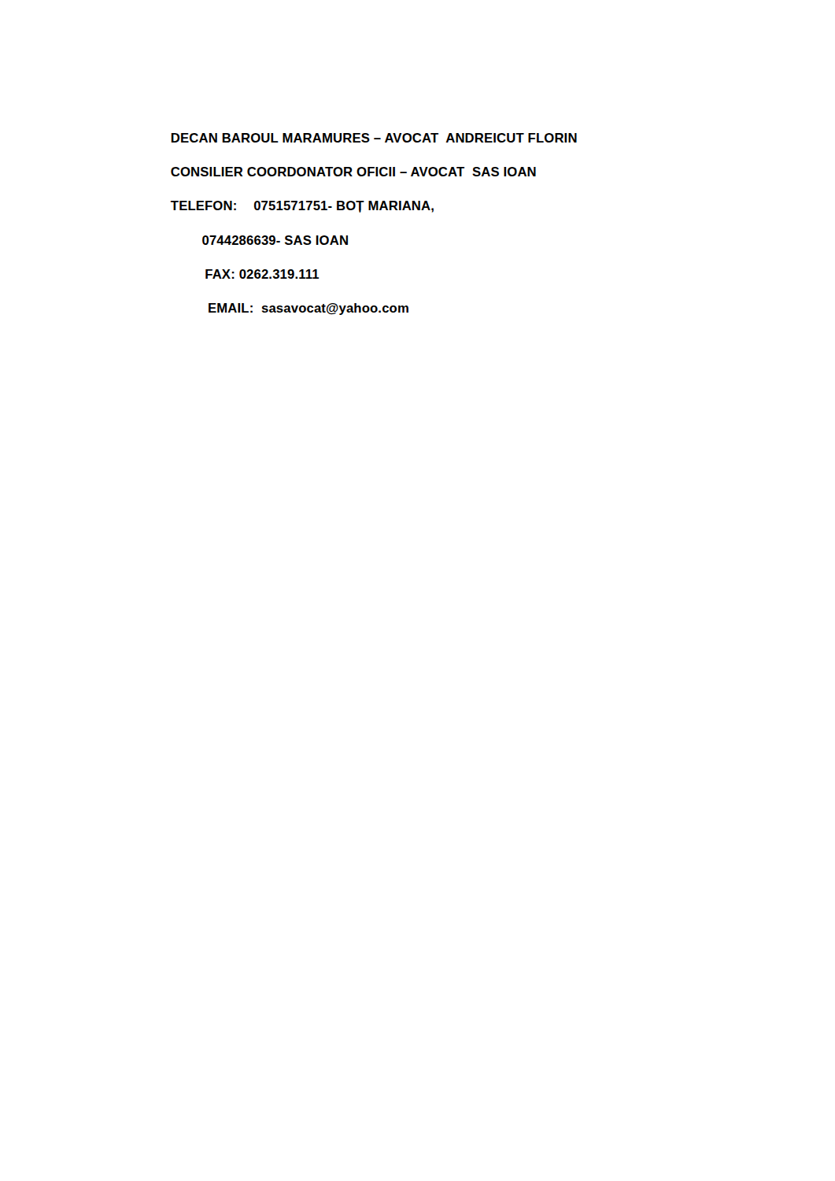DECAN BAROUL MARAMURES – AVOCAT ANDREICUT FLORIN
CONSILIER COORDONATOR OFICII – AVOCAT SAS IOAN
TELEFON: 0751571751- BOȚ MARIANA,
0744286639- SAS IOAN
FAX: 0262.319.111
EMAIL: sasavocat@yahoo.com